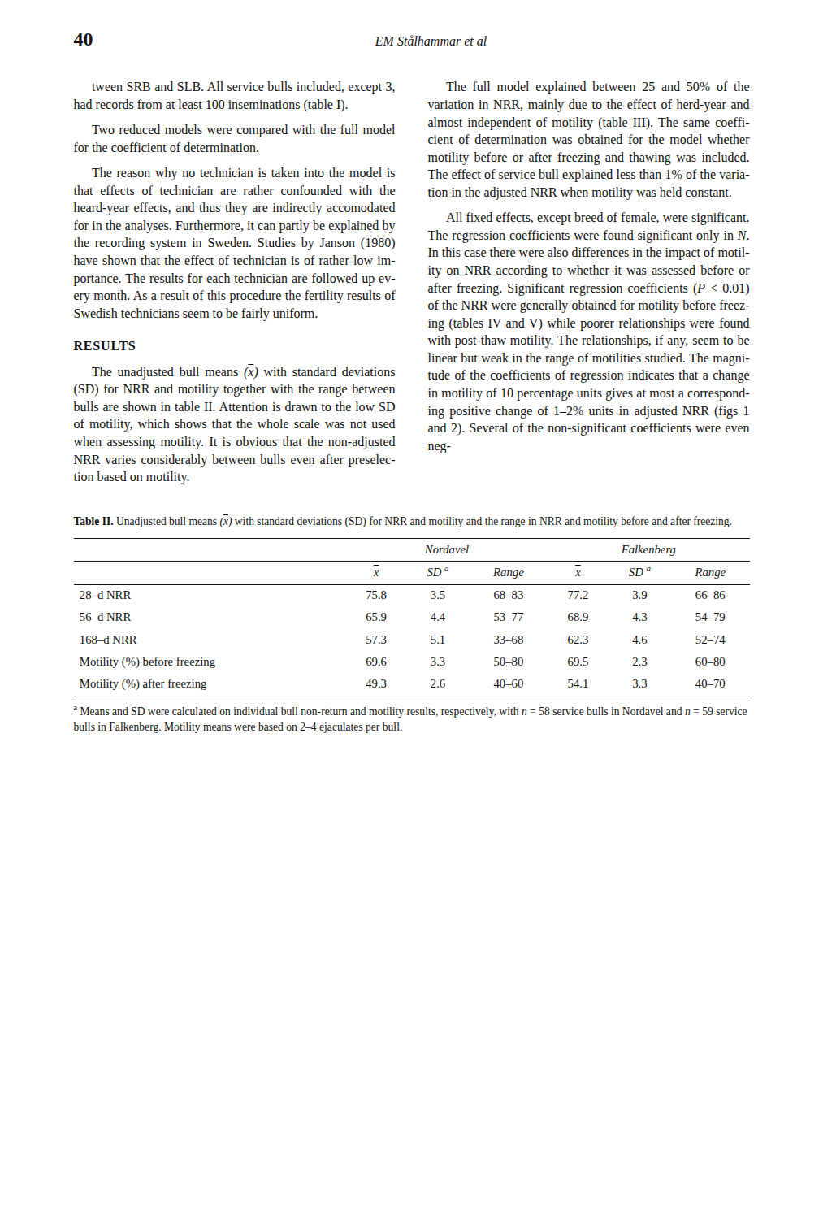40
EM Stålhammar et al
tween SRB and SLB. All service bulls included, except 3, had records from at least 100 inseminations (table I).
Two reduced models were compared with the full model for the coefficient of determination.
The reason why no technician is taken into the model is that effects of technician are rather confounded with the heard-year effects, and thus they are indirectly accomodated for in the analyses. Furthermore, it can partly be explained by the recording system in Sweden. Studies by Janson (1980) have shown that the effect of technician is of rather low importance. The results for each technician are followed up every month. As a result of this procedure the fertility results of Swedish technicians seem to be fairly uniform.
RESULTS
The unadjusted bull means (x) with standard deviations (SD) for NRR and motility together with the range between bulls are shown in table II. Attention is drawn to the low SD of motility, which shows that the whole scale was not used when assessing motility. It is obvious that the non-adjusted NRR varies considerably between bulls even after preselection based on motility.
The full model explained between 25 and 50% of the variation in NRR, mainly due to the effect of herd-year and almost independent of motility (table III). The same coefficient of determination was obtained for the model whether motility before or after freezing and thawing was included. The effect of service bull explained less than 1% of the variation in the adjusted NRR when motility was held constant.
All fixed effects, except breed of female, were significant. The regression coefficients were found significant only in N. In this case there were also differences in the impact of motility on NRR according to whether it was assessed before or after freezing. Significant regression coefficients (P < 0.01) of the NRR were generally obtained for motility before freezing (tables IV and V) while poorer relationships were found with post-thaw motility. The relationships, if any, seem to be linear but weak in the range of motilities studied. The magnitude of the coefficients of regression indicates that a change in motility of 10 percentage units gives at most a corresponding positive change of 1–2% units in adjusted NRR (figs 1 and 2). Several of the non-significant coefficients were even neg-
Table II. Unadjusted bull means ( x ) with standard deviations (SD) for NRR and motility and the range in NRR and motility before and after freezing.
| | Nordavel | Falkenberg |
| --- | --- | --- |
| | x | SD a | Range | x | SD a | Range |
| 28–d NRR | 75.8 | 3.5 | 68–83 | 77.2 | 3.9 | 66–86 |
| 56–d NRR | 65.9 | 4.4 | 53–77 | 68.9 | 4.3 | 54–79 |
| 168–d NRR | 57.3 | 5.1 | 33–68 | 62.3 | 4.6 | 52–74 |
| Motility (%) before freezing | 69.6 | 3.3 | 50–80 | 69.5 | 2.3 | 60–80 |
| Motility (%) after freezing | 49.3 | 2.6 | 40–60 | 54.1 | 3.3 | 40–70 |
a Means and SD were calculated on individual bull non-return and motility results, respectively, with n = 58 service bulls in Nordavel and n = 59 service bulls in Falkenberg. Motility means were based on 2–4 ejaculates per bull.